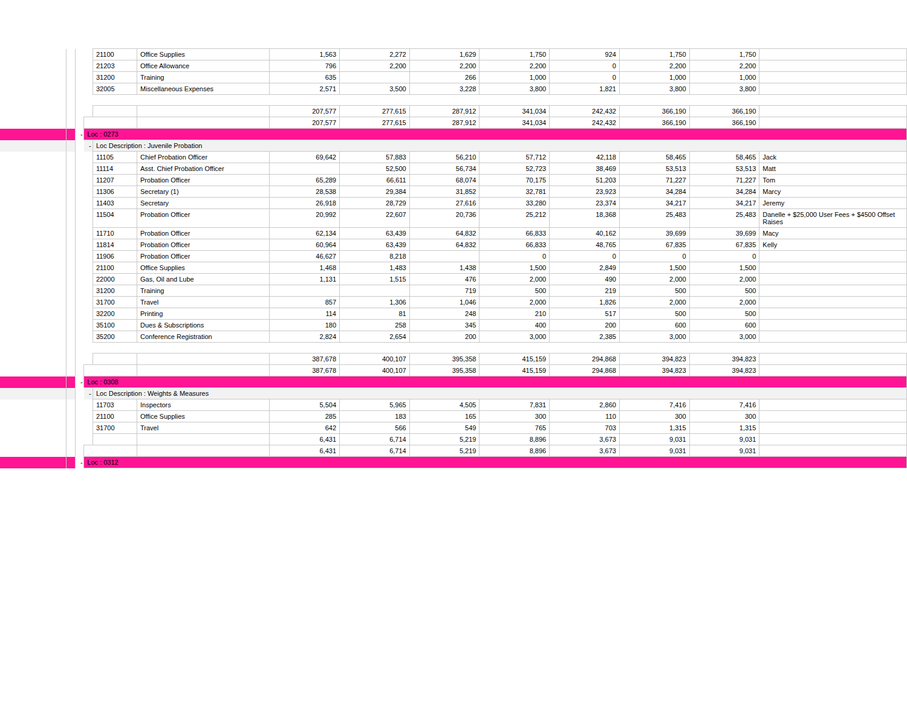| | | | | 21100 | Office Supplies | 1,563 | 2,272 | 1,629 | 1,750 | 924 | 1,750 | 1,750 | |
| | | | | 21203 | Office Allowance | 796 | 2,200 | 2,200 | 2,200 | 0 | 2,200 | 2,200 | |
| | | | | 31200 | Training | 635 | | 266 | 1,000 | 0 | 1,000 | 1,000 | |
| | | | | 32005 | Miscellaneous Expenses | 2,571 | 3,500 | 3,228 | 3,800 | 1,821 | 3,800 | 3,800 | |
| | | | | | | 207,577 | 277,615 | 287,912 | 341,034 | 242,432 | 366,190 | 366,190 | |
| | | | | | 207,577 | 277,615 | 287,912 | 341,034 | 242,432 | 366,190 | 366,190 | |
| | | - | Loc : 0273 |
| | | | - | Loc Description : Juvenile Probation |
| | | | | 11105 | Chief Probation Officer | 69,642 | 57,883 | 56,210 | 57,712 | 42,118 | 58,465 | 58,465 | Jack |
| | | | | 11114 | Asst. Chief Probation Officer | | 52,500 | 56,734 | 52,723 | 38,469 | 53,513 | 53,513 | Matt |
| | | | | 11207 | Probation Officer | 65,289 | 66,611 | 68,074 | 70,175 | 51,203 | 71,227 | 71,227 | Tom |
| | | | | 11306 | Secretary (1) | 28,538 | 29,384 | 31,852 | 32,781 | 23,923 | 34,284 | 34,284 | Marcy |
| | | | | 11403 | Secretary | 26,918 | 28,729 | 27,616 | 33,280 | 23,374 | 34,217 | 34,217 | Jeremy |
| | | | | 11504 | Probation Officer | 20,992 | 22,607 | 20,736 | 25,212 | 18,368 | 25,483 | 25,483 | Danelle + $25,000 User Fees + $4500 Offset Raises |
| | | | | 11710 | Probation Officer | 62,134 | 63,439 | 64,832 | 66,833 | 40,162 | 39,699 | 39,699 | Macy |
| | | | | 11814 | Probation Officer | 60,964 | 63,439 | 64,832 | 66,833 | 48,765 | 67,835 | 67,835 | Kelly |
| | | | | 11906 | Probation Officer | 46,627 | 8,218 | | 0 | 0 | 0 | 0 | |
| | | | | 21100 | Office Supplies | 1,468 | 1,483 | 1,438 | 1,500 | 2,849 | 1,500 | 1,500 | |
| | | | | 22000 | Gas, Oil and Lube | 1,131 | 1,515 | 476 | 2,000 | 490 | 2,000 | 2,000 | |
| | | | | 31200 | Training | | | 719 | 500 | 219 | 500 | 500 | |
| | | | | 31700 | Travel | 857 | 1,306 | 1,046 | 2,000 | 1,826 | 2,000 | 2,000 | |
| | | | | 32200 | Printing | 114 | 81 | 248 | 210 | 517 | 500 | 500 | |
| | | | | 35100 | Dues & Subscriptions | 180 | 258 | 345 | 400 | 200 | 600 | 600 | |
| | | | | 35200 | Conference Registration | 2,824 | 2,654 | 200 | 3,000 | 2,385 | 3,000 | 3,000 | |
| | | | | | | 387,678 | 400,107 | 395,358 | 415,159 | 294,868 | 394,823 | 394,823 | |
| | | | | | 387,678 | 400,107 | 395,358 | 415,159 | 294,868 | 394,823 | 394,823 | |
| | | - | Loc : 0308 |
| | | | - | Loc Description : Weights & Measures |
| | | | | 11703 | Inspectors | 5,504 | 5,965 | 4,505 | 7,831 | 2,860 | 7,416 | 7,416 | |
| | | | | 21100 | Office Supplies | 285 | 183 | 165 | 300 | 110 | 300 | 300 | |
| | | | | 31700 | Travel | 642 | 566 | 549 | 765 | 703 | 1,315 | 1,315 | |
| | | | | | | 6,431 | 6,714 | 5,219 | 8,896 | 3,673 | 9,031 | 9,031 | |
| | | | | | 6,431 | 6,714 | 5,219 | 8,896 | 3,673 | 9,031 | 9,031 | |
| | | - | Loc : 0312 |